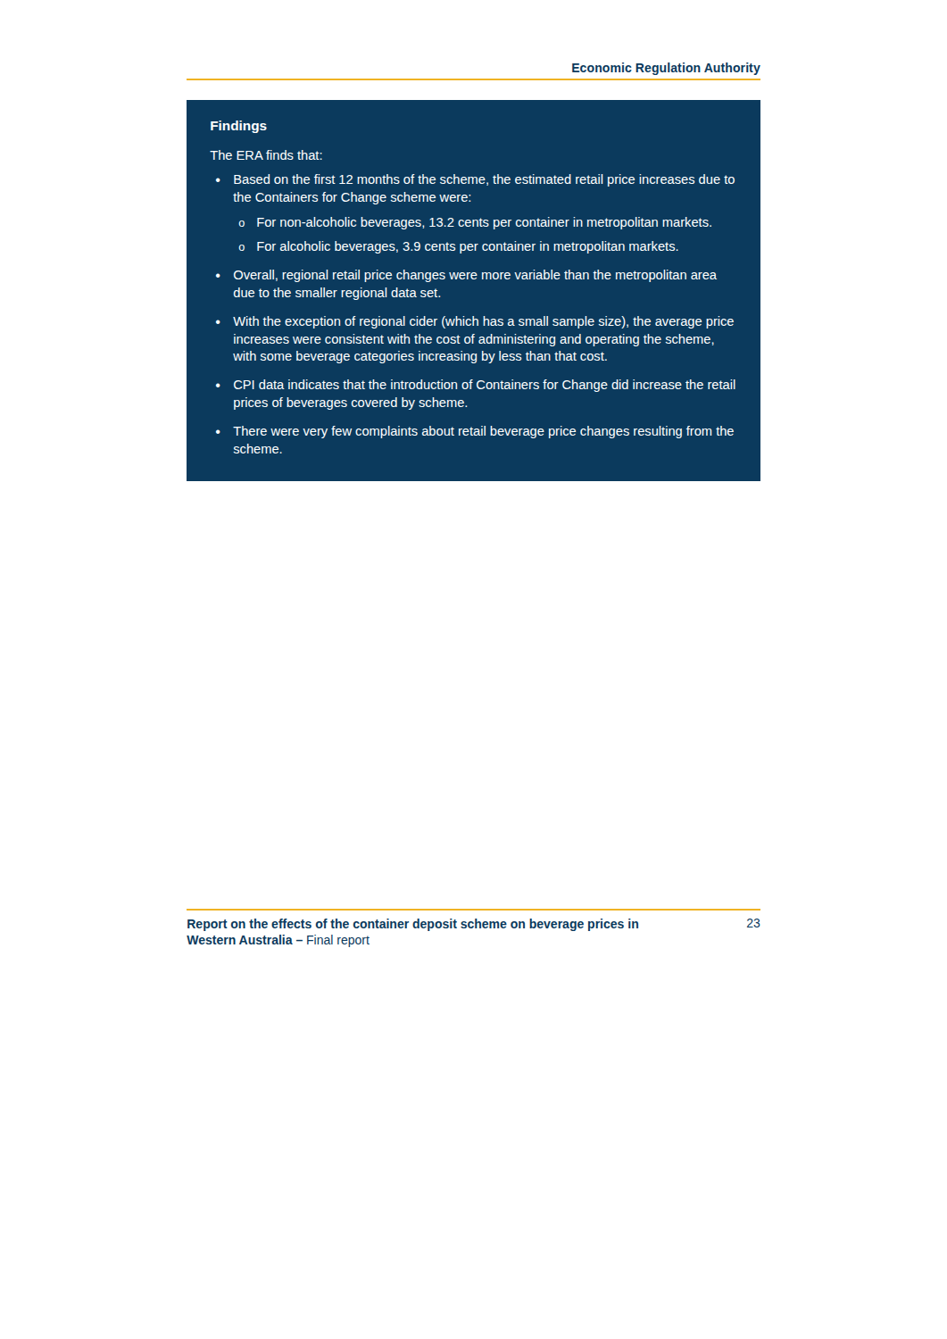Economic Regulation Authority
Findings
The ERA finds that:
Based on the first 12 months of the scheme, the estimated retail price increases due to the Containers for Change scheme were:
For non-alcoholic beverages, 13.2 cents per container in metropolitan markets.
For alcoholic beverages, 3.9 cents per container in metropolitan markets.
Overall, regional retail price changes were more variable than the metropolitan area due to the smaller regional data set.
With the exception of regional cider (which has a small sample size), the average price increases were consistent with the cost of administering and operating the scheme, with some beverage categories increasing by less than that cost.
CPI data indicates that the introduction of Containers for Change did increase the retail prices of beverages covered by scheme.
There were very few complaints about retail beverage price changes resulting from the scheme.
Report on the effects of the container deposit scheme on beverage prices in Western Australia – Final report
23